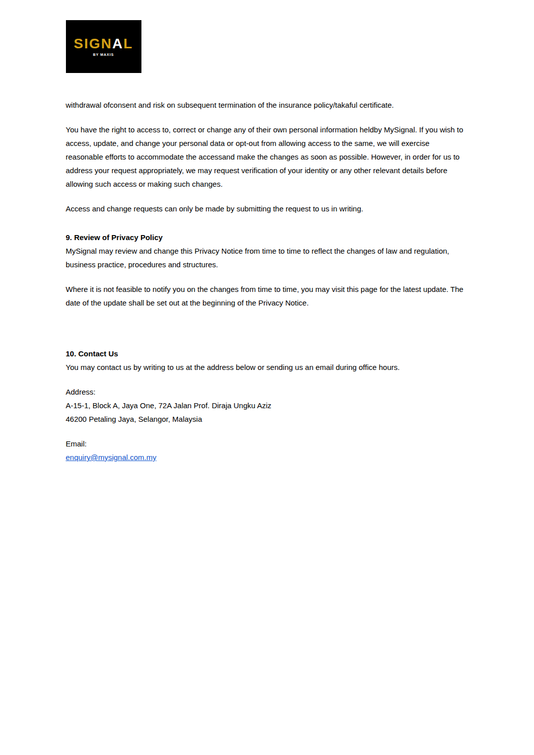SIGNALBY MAXIS
withdrawal ofconsent and risk on subsequent termination of the insurance policy/takaful certificate.
You have the right to access to, correct or change any of their own personal information heldby MySignal. If you wish to access, update, and change your personal data or opt-out from allowing access to the same, we will exercise reasonable efforts to accommodate the accessand make the changes as soon as possible. However, in order for us to address your request appropriately, we may request verification of your identity or any other relevant details before allowing such access or making such changes.
Access and change requests can only be made by submitting the request to us in writing.
9. Review of Privacy Policy
MySignal may review and change this Privacy Notice from time to time to reflect the changes of law and regulation, business practice, procedures and structures.
Where it is not feasible to notify you on the changes from time to time, you may visit this page for the latest update. The date of the update shall be set out at the beginning of the Privacy Notice.
10. Contact Us
You may contact us by writing to us at the address below or sending us an email during office hours.
Address:
A-15-1, Block A, Jaya One, 72A Jalan Prof. Diraja Ungku Aziz
46200 Petaling Jaya, Selangor, Malaysia
Email:
enquiry@mysignal.com.my